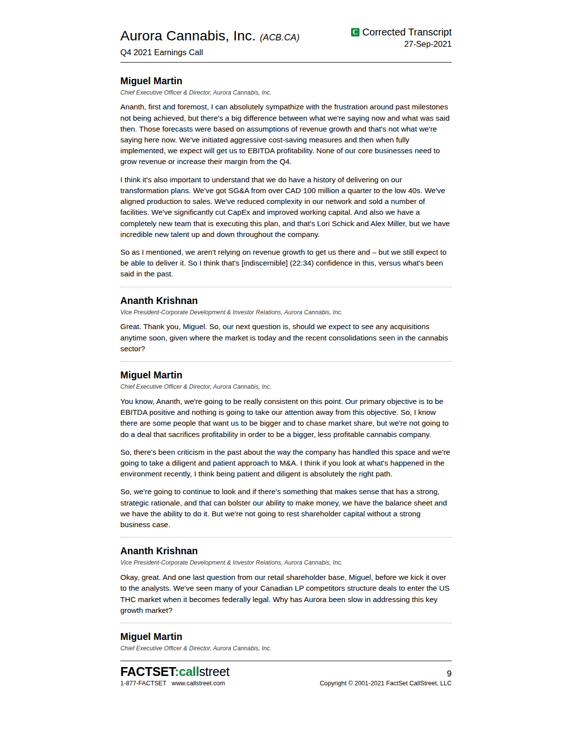Aurora Cannabis, Inc. (ACB.CA)
Q4 2021 Earnings Call
CCorrected Transcript
27-Sep-2021
Miguel Martin
Chief Executive Officer & Director, Aurora Cannabis, Inc.
Ananth, first and foremost, I can absolutely sympathize with the frustration around past milestones not being achieved, but there's a big difference between what we're saying now and what was said then. Those forecasts were based on assumptions of revenue growth and that's not what we're saying here now. We've initiated aggressive cost-saving measures and then when fully implemented, we expect will get us to EBITDA profitability. None of our core businesses need to grow revenue or increase their margin from the Q4.
I think it's also important to understand that we do have a history of delivering on our transformation plans. We've got SG&A from over CAD 100 million a quarter to the low 40s. We've aligned production to sales. We've reduced complexity in our network and sold a number of facilities. We've significantly cut CapEx and improved working capital. And also we have a completely new team that is executing this plan, and that's Lori Schick and Alex Miller, but we have incredible new talent up and down throughout the company.
So as I mentioned, we aren't relying on revenue growth to get us there and – but we still expect to be able to deliver it. So I think that's [indiscernible] (22:34) confidence in this, versus what's been said in the past.
Ananth Krishnan
Vice President-Corporate Development & Investor Relations, Aurora Cannabis, Inc.
Great. Thank you, Miguel. So, our next question is, should we expect to see any acquisitions anytime soon, given where the market is today and the recent consolidations seen in the cannabis sector?
Miguel Martin
Chief Executive Officer & Director, Aurora Cannabis, Inc.
You know, Ananth, we're going to be really consistent on this point. Our primary objective is to be EBITDA positive and nothing is going to take our attention away from this objective. So, I know there are some people that want us to be bigger and to chase market share, but we're not going to do a deal that sacrifices profitability in order to be a bigger, less profitable cannabis company.
So, there's been criticism in the past about the way the company has handled this space and we're going to take a diligent and patient approach to M&A. I think if you look at what's happened in the environment recently, I think being patient and diligent is absolutely the right path.
So, we're going to continue to look and if there's something that makes sense that has a strong, strategic rationale, and that can bolster our ability to make money, we have the balance sheet and we have the ability to do it. But we're not going to rest shareholder capital without a strong business case.
Ananth Krishnan
Vice President-Corporate Development & Investor Relations, Aurora Cannabis, Inc.
Okay, great. And one last question from our retail shareholder base, Miguel, before we kick it over to the analysts. We've seen many of your Canadian LP competitors structure deals to enter the US THC market when it becomes federally legal. Why has Aurora been slow in addressing this key growth market?
Miguel Martin
Chief Executive Officer & Director, Aurora Cannabis, Inc.
FACTSET: call street
1-877-FACTSET www.callstreet.com
9
Copyright © 2001-2021 FactSet CallStreet, LLC